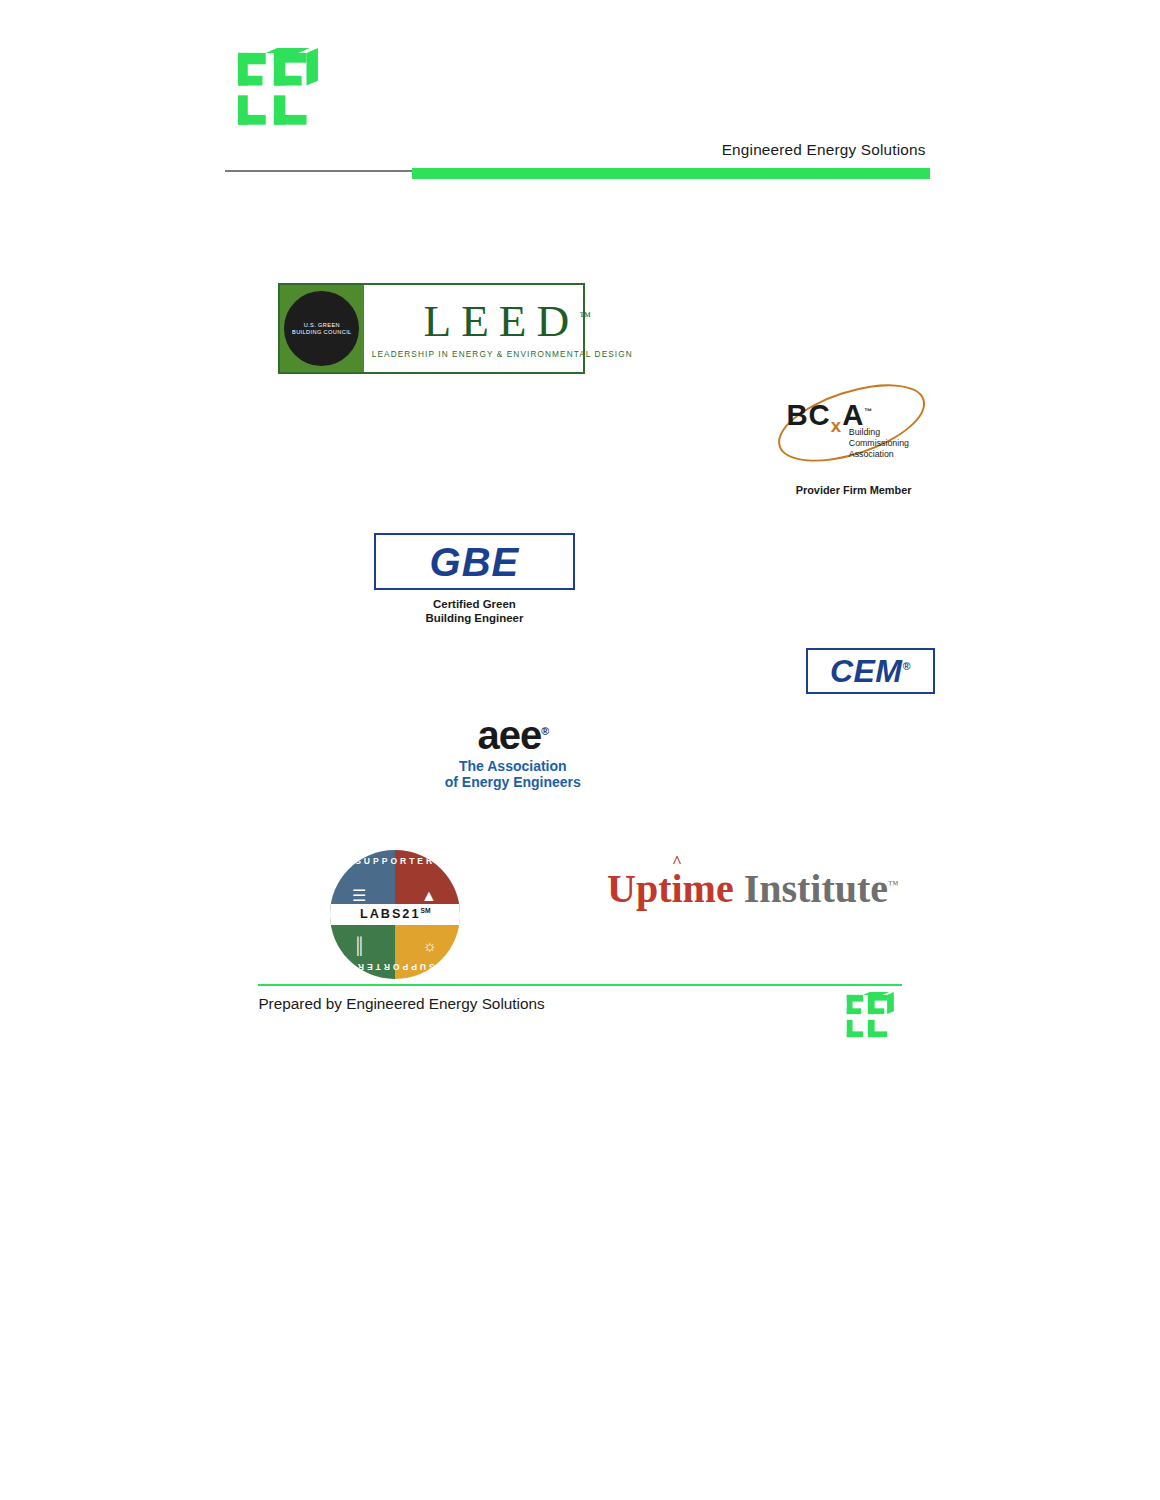Engineered Energy Solutions
U.S. GREEN BUILDING COUNCIL
LEED™
LEADERSHIP IN ENERGY & ENVIRONMENTAL DESIGN
BCx A™
Building
Commissioning
Association
Provider Firm Member
GBE
Certified Green
Building Engineer
CEM®
aee®
The Association
of Energy Engineers
SUPPORTER
SUPPORTER
☰
▲
║
☼
LABS21SM
Uptime Institute™
Prepared by Engineered Energy Solutions